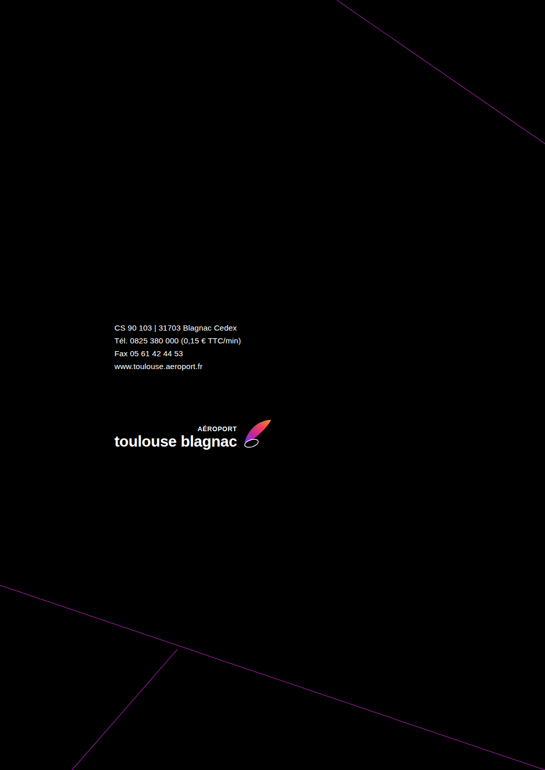CS 90 103 | 31703 Blagnac Cedex
Tél. 0825 380 000 (0,15 € TTC/min)
Fax 05 61 42 44 53
www.toulouse.aeroport.fr
AÉROPORT toulouse blagnac